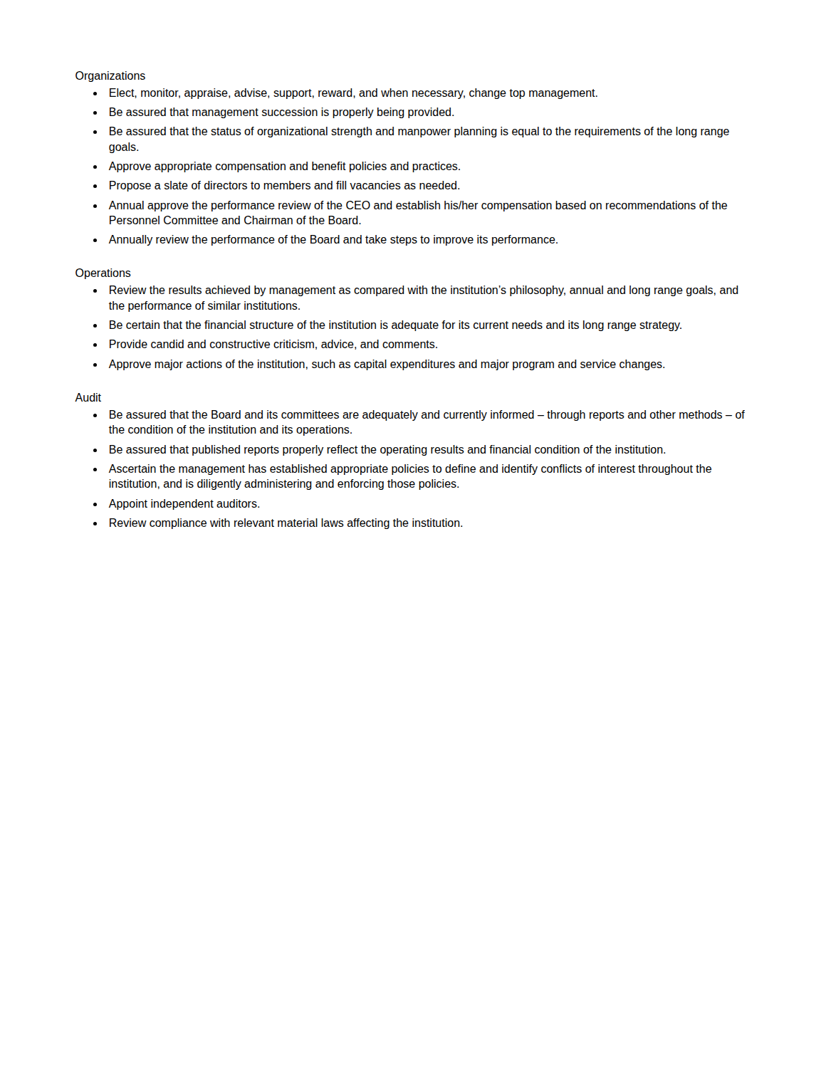Organizations
Elect, monitor, appraise, advise, support, reward, and when necessary, change top management.
Be assured that management succession is properly being provided.
Be assured that the status of organizational strength and manpower planning is equal to the requirements of the long range goals.
Approve appropriate compensation and benefit policies and practices.
Propose a slate of directors to members and fill vacancies as needed.
Annual approve the performance review of the CEO and establish his/her compensation based on recommendations of the Personnel Committee and Chairman of the Board.
Annually review the performance of the Board and take steps to improve its performance.
Operations
Review the results achieved by management as compared with the institution’s philosophy, annual and long range goals, and the performance of similar institutions.
Be certain that the financial structure of the institution is adequate for its current needs and its long range strategy.
Provide candid and constructive criticism, advice, and comments.
Approve major actions of the institution, such as capital expenditures and major program and service changes.
Audit
Be assured that the Board and its committees are adequately and currently informed – through reports and other methods – of the condition of the institution and its operations.
Be assured that published reports properly reflect the operating results and financial condition of the institution.
Ascertain the management has established appropriate policies to define and identify conflicts of interest throughout the institution, and is diligently administering and enforcing those policies.
Appoint independent auditors.
Review compliance with relevant material laws affecting the institution.